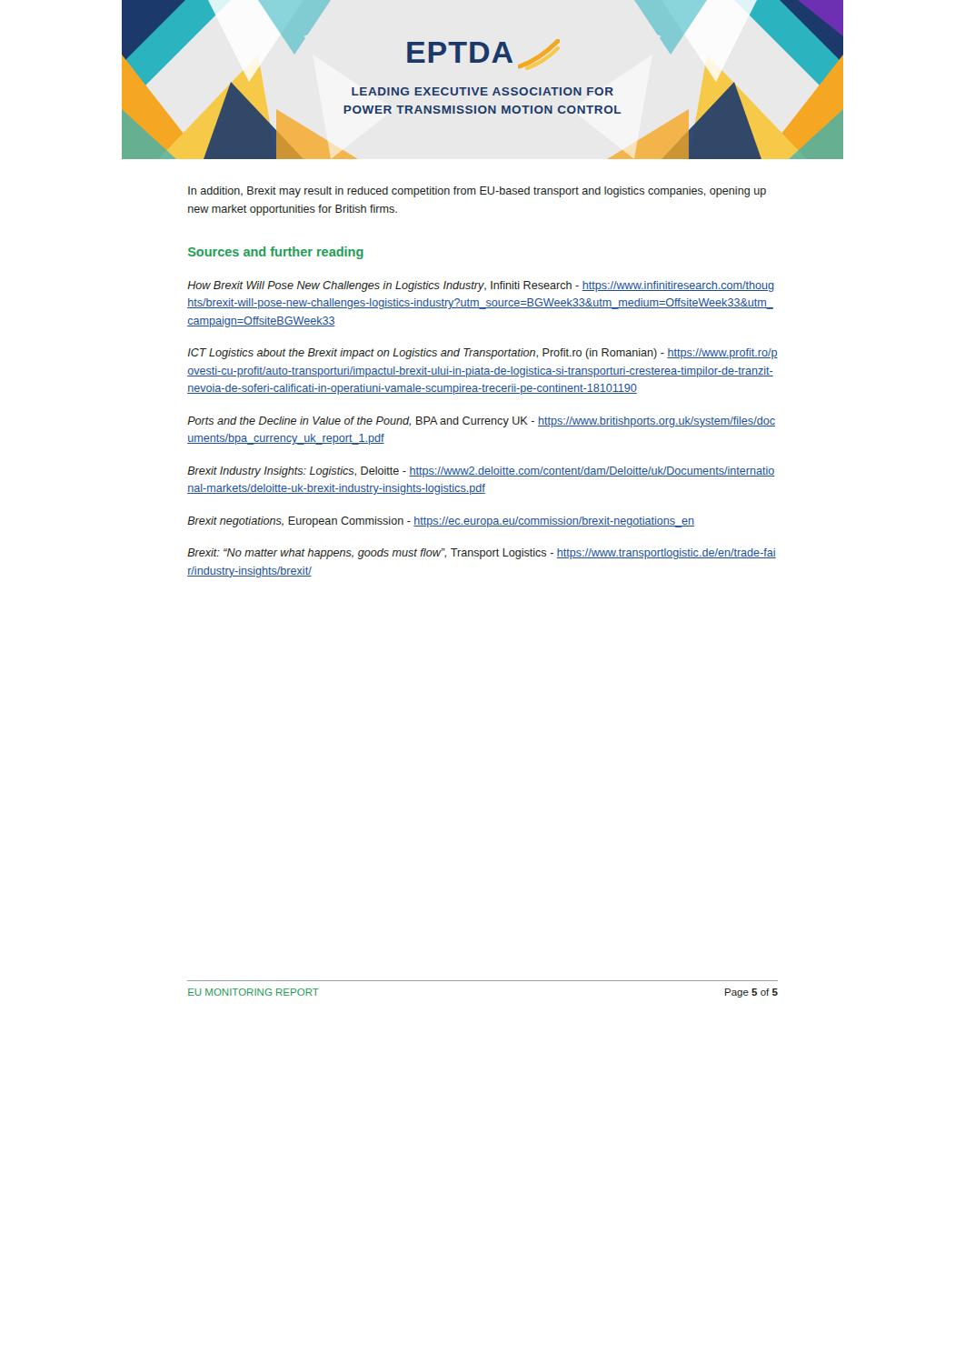EPTDA
LEADING EXECUTIVE ASSOCIATION FOR
POWER TRANSMISSION MOTION CONTROL
In addition, Brexit may result in reduced competition from EU-based transport and logistics companies, opening up new market opportunities for British firms.
Sources and further reading
How Brexit Will Pose New Challenges in Logistics Industry, Infiniti Research - https://www.infinitiresearch.com/thoughts/brexit-will-pose-new-challenges-logistics-industry?utm_source=BGWeek33&utm_medium=OffsiteWeek33&utm_campaign=OffsiteBGWeek33
ICT Logistics about the Brexit impact on Logistics and Transportation, Profit.ro (in Romanian) - https://www.profit.ro/povesti-cu-profit/auto-transporturi/impactul-brexit-ului-in-piata-de-logistica-si-transporturi-cresterea-timpilor-de-tranzit-nevoia-de-soferi-calificati-in-operatiuni-vamale-scumpirea-trecerii-pe-continent-18101190
Ports and the Decline in Value of the Pound, BPA and Currency UK - https://www.britishports.org.uk/system/files/documents/bpa_currency_uk_report_1.pdf
Brexit Industry Insights: Logistics, Deloitte - https://www2.deloitte.com/content/dam/Deloitte/uk/Documents/international-markets/deloitte-uk-brexit-industry-insights-logistics.pdf
Brexit negotiations, European Commission - https://ec.europa.eu/commission/brexit-negotiations_en
Brexit: “No matter what happens, goods must flow”, Transport Logistics - https://www.transportlogistic.de/en/trade-fair/industry-insights/brexit/
EU MONITORING REPORT
Page 5 of 5